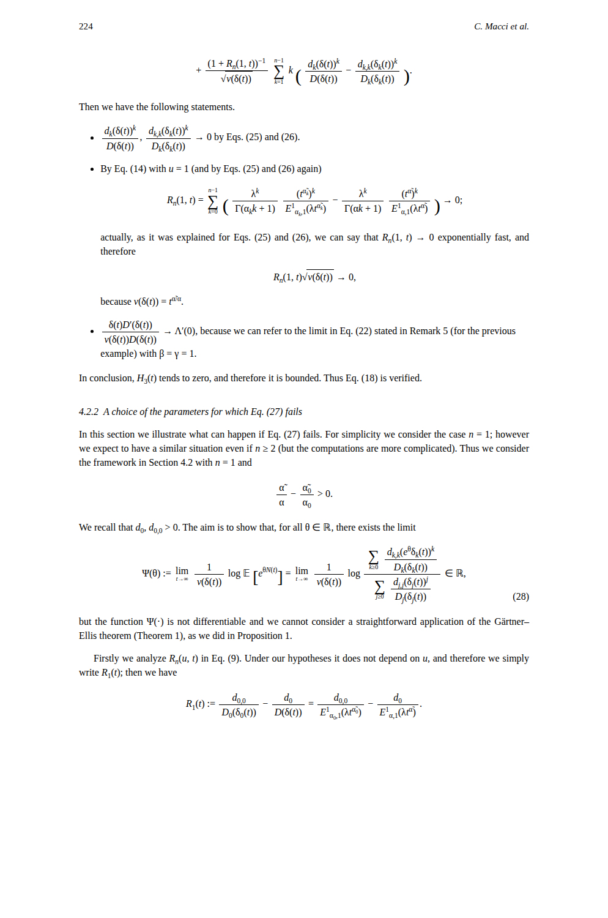224 C. Macci et al.
+ (1 + Rn(1, t))−1√v(δ(t)) n−1∑k=1 k ( dk(δ(t))k D(δ(t)) − dk,k(δk(t))k Dk(δk(t)) ).
Then we have the following statements.
dk(δ(t))k D(δ(t)), dk,k(δk(t))k Dk(δk(t)) → 0 by Eqs. (25) and (26).
By Eq. (14) with u = 1 (and by Eqs. (25) and (26) again)
Rn(1, t) = n−1∑k=0 ( λk Γ(αkk + 1) (tα̃k)k E1αk,1(λtα̃k) − λk Γ(αk + 1) (tα̃)k E1α,1(λtα̃) ) → 0;
actually, as it was explained for Eqs. (25) and (26), we can say that Rn(1, t) → 0 exponentially fast, and therefore
Rn(1, t)√v(δ(t)) → 0,
because v(δ(t)) = tα̃/α.
δ(t)D′(δ(t)) v(δ(t))D(δ(t)) → Λ′(0), because we can refer to the limit in Eq. (22) stated in Remark 5 (for the previous example) with β = γ = 1.
In conclusion, H3(t) tends to zero, and therefore it is bounded. Thus Eq. (18) is verified.
4.2.2 A choice of the parameters for which Eq. (27) fails
In this section we illustrate what can happen if Eq. (27) fails. For simplicity we consider the case n = 1; however we expect to have a similar situation even if n ≥ 2 (but the computations are more complicated). Thus we consider the framework in Section 4.2 with n = 1 and
α̃α − α̃0 α0 > 0.
We recall that d0, d0,0 > 0. The aim is to show that, for all θ ∈ ℝ, there exists the limit
Ψ(θ) := lim t→∞ 1 v(δ(t)) log 𝔼 [eθN(t)] = lim t→∞ 1 v(δ(t)) log ∑k≥0 dk,k(eθδk(t))k Dk(δk(t)) ∑j≥0 dj,j(δj(t))j Dj(δj(t)) ∈ ℝ, (28)
but the function Ψ(·) is not differentiable and we cannot consider a straightforward application of the Gärtner–Ellis theorem (Theorem 1), as we did in Proposition 1.
Firstly we analyze Rn(u, t) in Eq. (9). Under our hypotheses it does not depend on u, and therefore we simply write R1(t); then we have
R1(t) := d0,0 D0(δ0(t)) − d0 D(δ(t)) = d0,0 E1α0,1(λtα̃0) − d0 E1α,1(λtα̃).